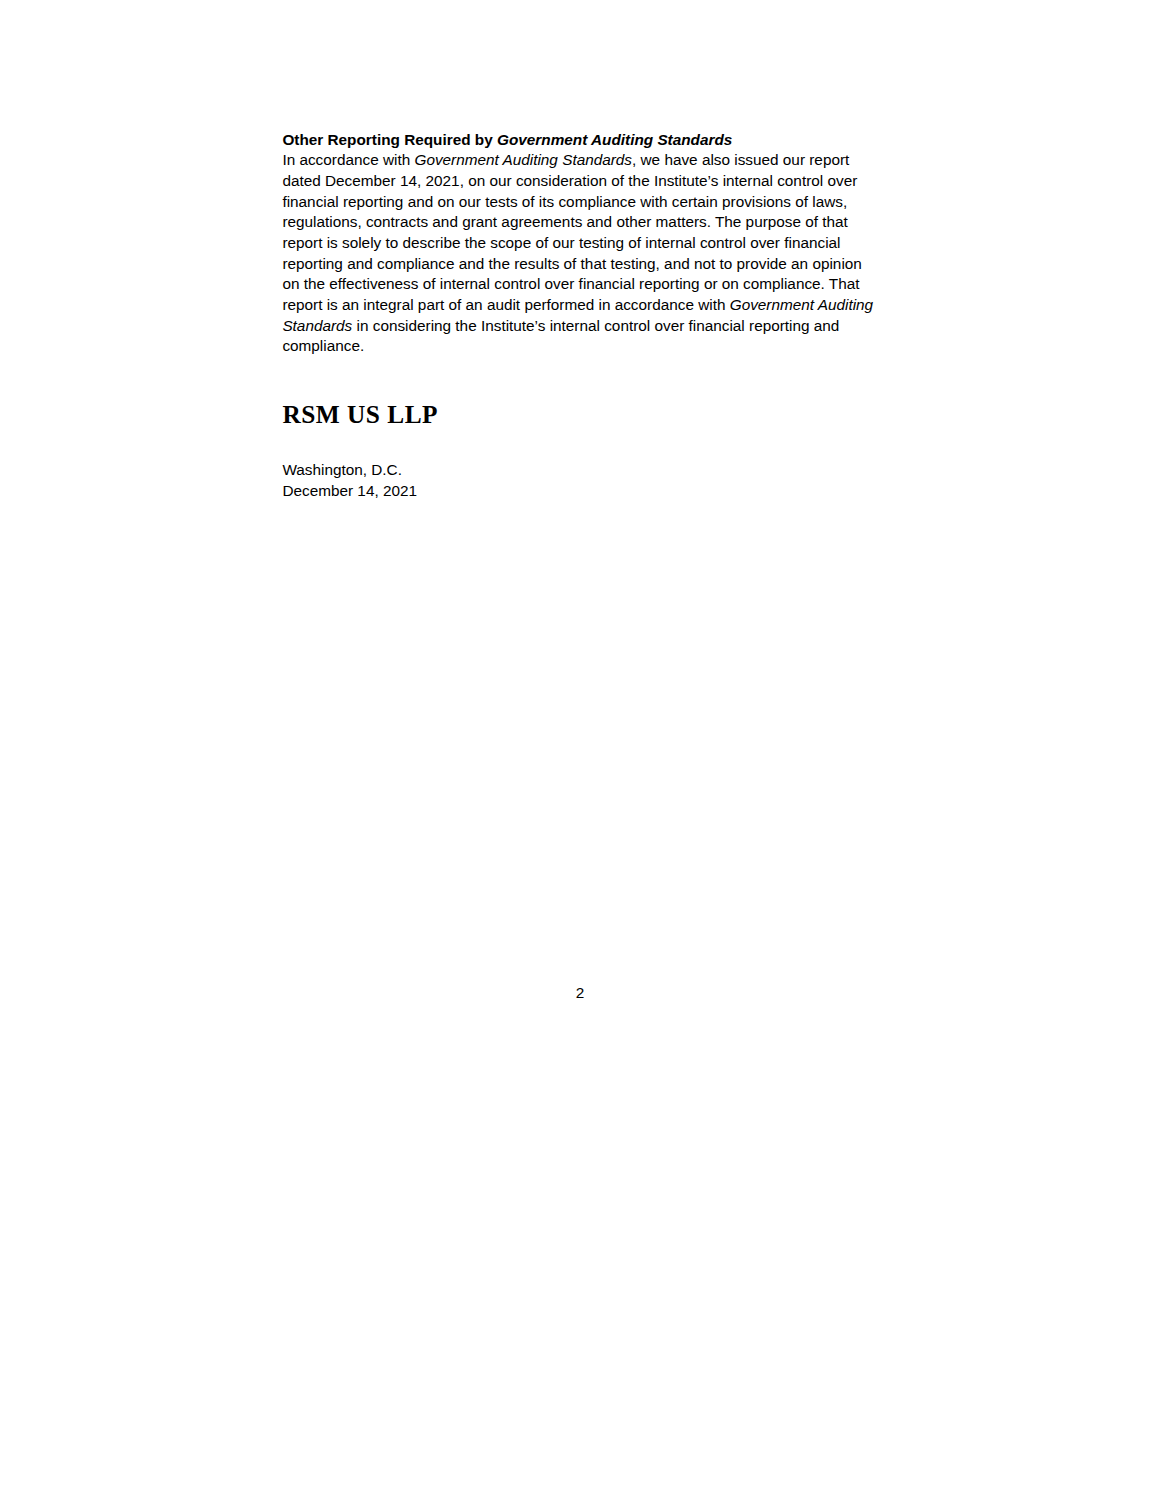Other Reporting Required by Government Auditing Standards
In accordance with Government Auditing Standards, we have also issued our report dated December 14, 2021, on our consideration of the Institute’s internal control over financial reporting and on our tests of its compliance with certain provisions of laws, regulations, contracts and grant agreements and other matters. The purpose of that report is solely to describe the scope of our testing of internal control over financial reporting and compliance and the results of that testing, and not to provide an opinion on the effectiveness of internal control over financial reporting or on compliance. That report is an integral part of an audit performed in accordance with Government Auditing Standards in considering the Institute’s internal control over financial reporting and compliance.
RSM US LLP
Washington, D.C.
December 14, 2021
2